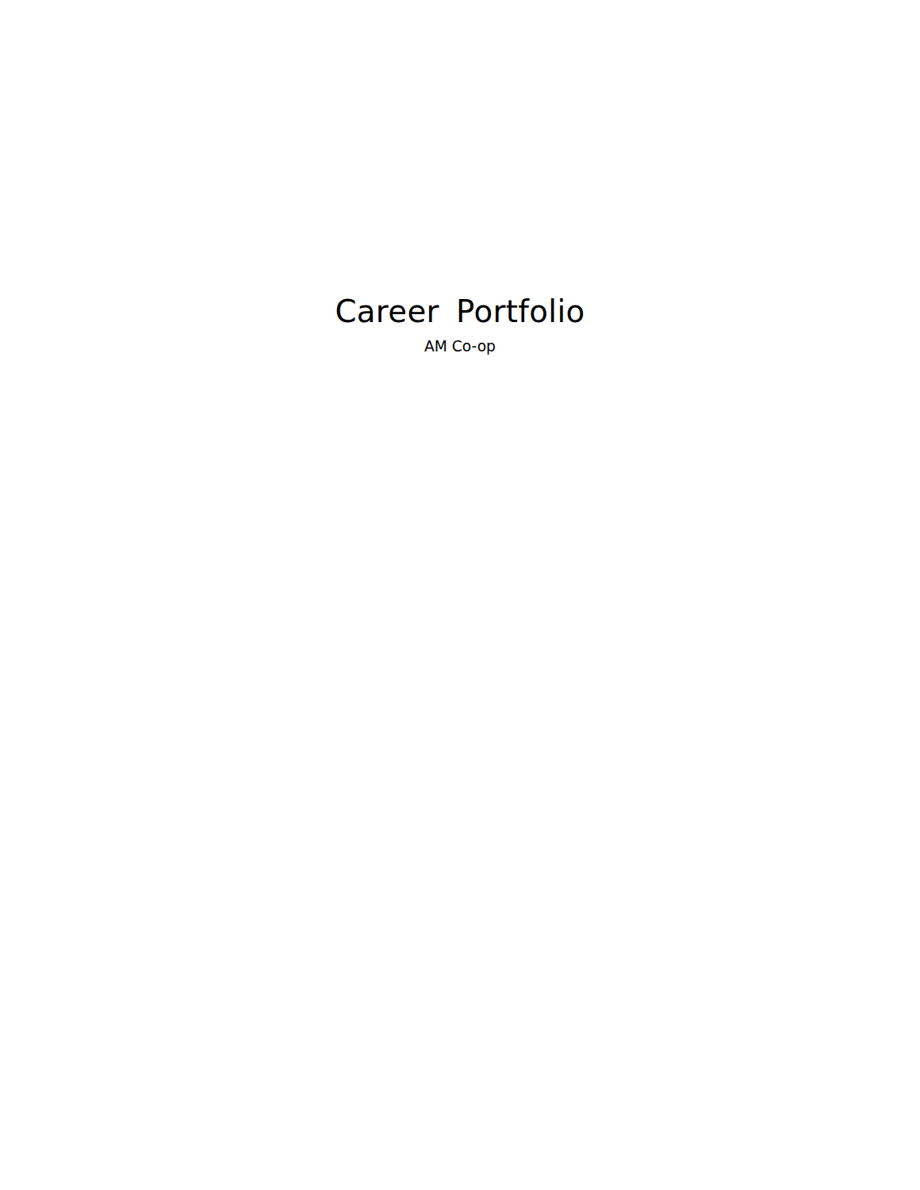Career Portfolio
AM Co-op